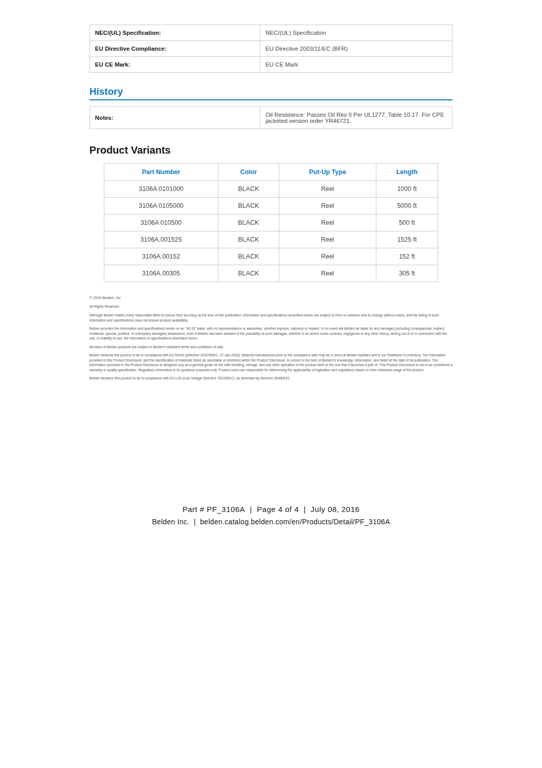| NEC/(UL) Specification: | NEC/(UL) Specification |
| EU Directive Compliance: | EU Directive 2003/11/EC (BFR) |
| EU CE Mark: | EU CE Mark |
History
| Notes: | Oil Resistance: Passes Oil Res II Per UL1277, Table 10.17. For CPE jacketed version order YR46721. |
Product Variants
| Part Number | Color | Put-Up Type | Length |
| --- | --- | --- | --- |
| 3106A 0101000 | BLACK | Reel | 1000 ft |
| 3106A 0105000 | BLACK | Reel | 5000 ft |
| 3106A 010500 | BLACK | Reel | 500 ft |
| 3106A.001525 | BLACK | Reel | 1525 ft |
| 3106A.00152 | BLACK | Reel | 152 ft |
| 3106A.00305 | BLACK | Reel | 305 ft |
© 2016 Belden, Inc
All Rights Reserved.
Although Belden makes every reasonable effort to ensure their accuracy at the time of this publication, information and specifications described herein are subject to error or omission and to change without notice, and the listing of such information and specifications does not ensure product availability.
Belden provides the information and specifications herein on an "AS IS" basis, with no representations or warranties, whether express, statutory or implied. In no event will Belden be liable for any damages (including consequential, indirect, incidental, special, punitive, or exemplary damages) whatsoever, even if Belden has been advised of the possibility of such damages, whether in an action under contract, negligence or any other theory, arising out of or in connection with the use, or inability to use, the information or specifications described herein.
All sales of Belden products are subject to Belden's standard terms and conditions of sale.
Belden believes this product to be in compliance with EU RoHS (Directive 2002/95/EC, 27-Jan-2003). Material manufactured prior to the compliance date may be in stock at Belden facilities and in our Distributor?s inventory. The information provided in this Product Disclosure, and the identification of materials listed as reportable or restricted within the Product Disclosure, is correct to the best of Belden?s knowledge, information, and belief at the date of its publication. The information provided in this Product Disclosure is designed only as a general guide for the safe handling, storage, and any other operation of the product itself or the one that it becomes a part of. This Product Disclosure is not to be considered a warranty or quality specification. Regulatory information is for guidance purposes only. Product users are responsible for determining the applicability of legislation and regulations based on their individual usage of the product.
Belden declares this product to be in compliance with EU LVD (Low Voltage Directive 73/23/EEC), as amended by directive 93/68/EEC.
Part # PF_3106A | Page 4 of 4 | July 08, 2016
Belden Inc. | belden.catalog.belden.com/en/Products/Detail/PF_3106A